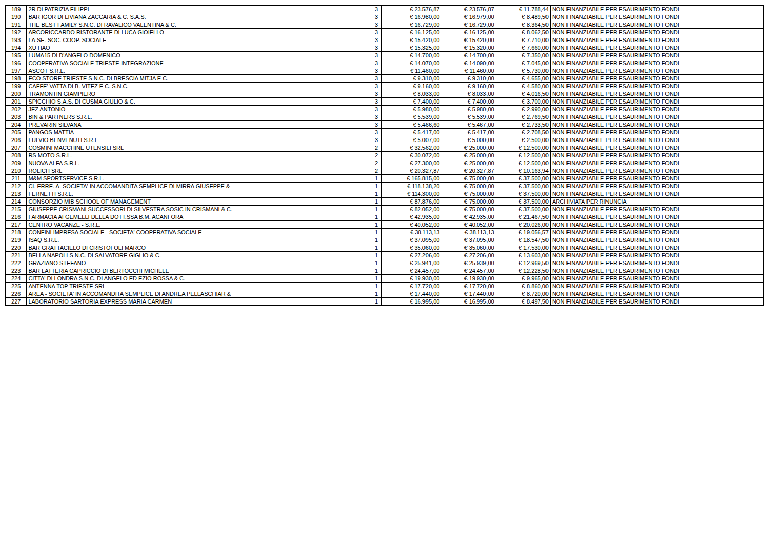| 189 | 2R DI PATRIZIA FILIPPI | 3 | € 23.576,87 | € 23.576,87 | € 11.788,44 | NON FINANZIABILE PER ESAURIMENTO FONDI |
| 190 | BAR IGOR DI LIVIANA ZACCARIA & C. S.A.S. | 3 | € 16.980,00 | € 16.979,00 | € 8.489,50 | NON FINANZIABILE PER ESAURIMENTO FONDI |
| 191 | THE BEST FAMILY S.N.C. DI RAVALICO VALENTINA & C. | 3 | € 16.729,00 | € 16.729,00 | € 8.364,50 | NON FINANZIABILE PER ESAURIMENTO FONDI |
| 192 | ARCORICCARDO RISTORANTE DI LUCA GIOIELLO | 3 | € 16.125,00 | € 16.125,00 | € 8.062,50 | NON FINANZIABILE PER ESAURIMENTO FONDI |
| 193 | LA.SE. SOC. COOP. SOCIALE | 3 | € 15.420,00 | € 15.420,00 | € 7.710,00 | NON FINANZIABILE PER ESAURIMENTO FONDI |
| 194 | XU HAO | 3 | € 15.325,00 | € 15.320,00 | € 7.660,00 | NON FINANZIABILE PER ESAURIMENTO FONDI |
| 195 | LUMA15 DI D'ANGELO DOMENICO | 3 | € 14.700,00 | € 14.700,00 | € 7.350,00 | NON FINANZIABILE PER ESAURIMENTO FONDI |
| 196 | COOPERATIVA SOCIALE TRIESTE-INTEGRAZIONE | 3 | € 14.070,00 | € 14.090,00 | € 7.045,00 | NON FINANZIABILE PER ESAURIMENTO FONDI |
| 197 | ASCOT S.R.L. | 3 | € 11.460,00 | € 11.460,00 | € 5.730,00 | NON FINANZIABILE PER ESAURIMENTO FONDI |
| 198 | ECO STORE TRIESTE S.N.C. DI BRESCIA MITJA E C. | 3 | € 9.310,00 | € 9.310,00 | € 4.655,00 | NON FINANZIABILE PER ESAURIMENTO FONDI |
| 199 | CAFFE' VATTA DI B. VITEZ E C. S.N.C. | 3 | € 9.160,00 | € 9.160,00 | € 4.580,00 | NON FINANZIABILE PER ESAURIMENTO FONDI |
| 200 | TRAMONTIN GIAMPIERO | 3 | € 8.033,00 | € 8.033,00 | € 4.016,50 | NON FINANZIABILE PER ESAURIMENTO FONDI |
| 201 | SPICCHIO S.A.S. DI CUSMA GIULIO & C. | 3 | € 7.400,00 | € 7.400,00 | € 3.700,00 | NON FINANZIABILE PER ESAURIMENTO FONDI |
| 202 | JEZ ANTONIO | 3 | € 5.980,00 | € 5.980,00 | € 2.990,00 | NON FINANZIABILE PER ESAURIMENTO FONDI |
| 203 | BIN & PARTNERS S.R.L. | 3 | € 5.539,00 | € 5.539,00 | € 2.769,50 | NON FINANZIABILE PER ESAURIMENTO FONDI |
| 204 | PREVARIN SILVANA | 3 | € 5.466,60 | € 5.467,00 | € 2.733,50 | NON FINANZIABILE PER ESAURIMENTO FONDI |
| 205 | PANGOS MATTIA | 3 | € 5.417,00 | € 5.417,00 | € 2.708,50 | NON FINANZIABILE PER ESAURIMENTO FONDI |
| 206 | FULVIO BENVENUTI S.R.L | 3 | € 5.007,00 | € 5.000,00 | € 2.500,00 | NON FINANZIABILE PER ESAURIMENTO FONDI |
| 207 | COSMINI MACCHINE UTENSILI SRL | 2 | € 32.562,00 | € 25.000,00 | € 12.500,00 | NON FINANZIABILE PER ESAURIMENTO FONDI |
| 208 | RS MOTO S.R.L. | 2 | € 30.072,00 | € 25.000,00 | € 12.500,00 | NON FINANZIABILE PER ESAURIMENTO FONDI |
| 209 | NUOVA ALFA S.R.L. | 2 | € 27.300,00 | € 25.000,00 | € 12.500,00 | NON FINANZIABILE PER ESAURIMENTO FONDI |
| 210 | ROLICH SRL | 2 | € 20.327,87 | € 20.327,87 | € 10.163,94 | NON FINANZIABILE PER ESAURIMENTO FONDI |
| 211 | M&M SPORTSERVICE S.R.L. | 1 | € 165.815,00 | € 75.000,00 | € 37.500,00 | NON FINANZIABILE PER ESAURIMENTO FONDI |
| 212 | CI. ERRE. A. SOCIETA' IN ACCOMANDITA SEMPLICE DI MIRRA GIUSEPPE & | 1 | € 118.138,20 | € 75.000,00 | € 37.500,00 | NON FINANZIABILE PER ESAURIMENTO FONDI |
| 213 | FERNETTI S.R.L. | 1 | € 114.300,00 | € 75.000,00 | € 37.500,00 | NON FINANZIABILE PER ESAURIMENTO FONDI |
| 214 | CONSORZIO MIB SCHOOL OF MANAGEMENT | 1 | € 87.876,00 | € 75.000,00 | € 37.500,00 | ARCHIVIATA PER RINUNCIA |
| 215 | GIUSEPPE CRISMANI SUCCESSORI DI SILVESTRA SOSIC IN CRISMANI & C. - | 1 | € 82.052,00 | € 75.000,00 | € 37.500,00 | NON FINANZIABILE PER ESAURIMENTO FONDI |
| 216 | FARMACIA AI GEMELLI DELLA DOTT.SSA B.M. ACANFORA | 1 | € 42.935,00 | € 42.935,00 | € 21.467,50 | NON FINANZIABILE PER ESAURIMENTO FONDI |
| 217 | CENTRO VACANZE - S.R.L. | 1 | € 40.052,00 | € 40.052,00 | € 20.026,00 | NON FINANZIABILE PER ESAURIMENTO FONDI |
| 218 | CONFINI IMPRESA SOCIALE - SOCIETA' COOPERATIVA SOCIALE | 1 | € 38.113,13 | € 38.113,13 | € 19.056,57 | NON FINANZIABILE PER ESAURIMENTO FONDI |
| 219 | ISAQ S.R.L. | 1 | € 37.095,00 | € 37.095,00 | € 18.547,50 | NON FINANZIABILE PER ESAURIMENTO FONDI |
| 220 | BAR GRATTACIELO DI CRISTOFOLI MARCO | 1 | € 35.060,00 | € 35.060,00 | € 17.530,00 | NON FINANZIABILE PER ESAURIMENTO FONDI |
| 221 | BELLA NAPOLI S.N.C. DI SALVATORE GIGLIO & C. | 1 | € 27.206,00 | € 27.206,00 | € 13.603,00 | NON FINANZIABILE PER ESAURIMENTO FONDI |
| 222 | GRAZIANO STEFANO | 1 | € 25.941,00 | € 25.939,00 | € 12.969,50 | NON FINANZIABILE PER ESAURIMENTO FONDI |
| 223 | BAR LATTERIA CAPRICCIO DI BERTOCCHI MICHELE | 1 | € 24.457,00 | € 24.457,00 | € 12.228,50 | NON FINANZIABILE PER ESAURIMENTO FONDI |
| 224 | CITTA' DI LONDRA S.N.C. DI ANGELO ED EZIO ROSSA & C. | 1 | € 19.930,00 | € 19.930,00 | € 9.965,00 | NON FINANZIABILE PER ESAURIMENTO FONDI |
| 225 | ANTENNA TOP TRIESTE SRL | 1 | € 17.720,00 | € 17.720,00 | € 8.860,00 | NON FINANZIABILE PER ESAURIMENTO FONDI |
| 226 | AREA - SOCIETA' IN ACCOMANDITA SEMPLICE DI ANDREA PELLASCHIAR & | 1 | € 17.440,00 | € 17.440,00 | € 8.720,00 | NON FINANZIABILE PER ESAURIMENTO FONDI |
| 227 | LABORATORIO SARTORIA EXPRESS MARIA CARMEN | 1 | € 16.995,00 | € 16.995,00 | € 8.497,50 | NON FINANZIABILE PER ESAURIMENTO FONDI |